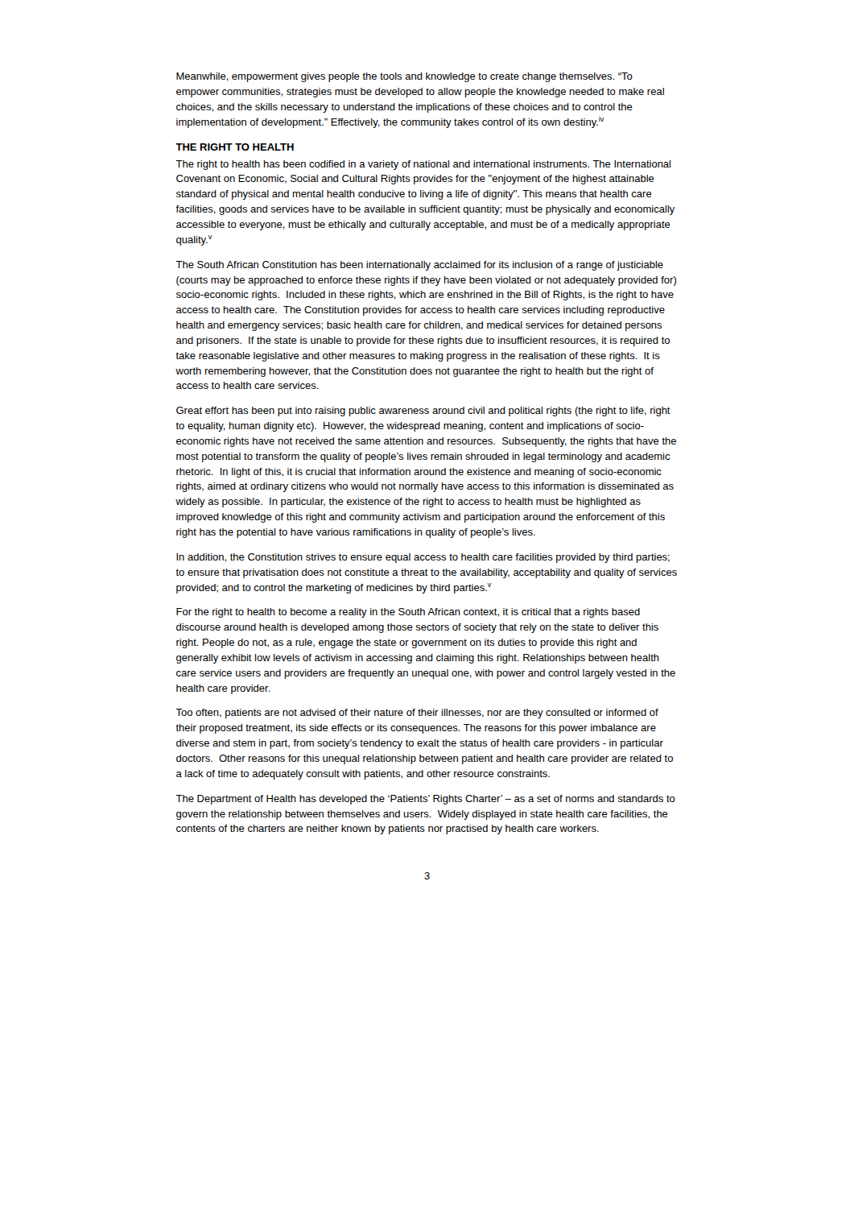Meanwhile, empowerment gives people the tools and knowledge to create change themselves. “To empower communities, strategies must be developed to allow people the knowledge needed to make real choices, and the skills necessary to understand the implications of these choices and to control the implementation of development.” Effectively, the community takes control of its own destiny.iv
The Right to Health
The right to health has been codified in a variety of national and international instruments. The International Covenant on Economic, Social and Cultural Rights provides for the "enjoyment of the highest attainable standard of physical and mental health conducive to living a life of dignity". This means that health care facilities, goods and services have to be available in sufficient quantity; must be physically and economically accessible to everyone, must be ethically and culturally acceptable, and must be of a medically appropriate quality.v
The South African Constitution has been internationally acclaimed for its inclusion of a range of justiciable (courts may be approached to enforce these rights if they have been violated or not adequately provided for) socio-economic rights. Included in these rights, which are enshrined in the Bill of Rights, is the right to have access to health care. The Constitution provides for access to health care services including reproductive health and emergency services; basic health care for children, and medical services for detained persons and prisoners. If the state is unable to provide for these rights due to insufficient resources, it is required to take reasonable legislative and other measures to making progress in the realisation of these rights. It is worth remembering however, that the Constitution does not guarantee the right to health but the right of access to health care services.
Great effort has been put into raising public awareness around civil and political rights (the right to life, right to equality, human dignity etc). However, the widespread meaning, content and implications of socio-economic rights have not received the same attention and resources. Subsequently, the rights that have the most potential to transform the quality of people’s lives remain shrouded in legal terminology and academic rhetoric. In light of this, it is crucial that information around the existence and meaning of socio-economic rights, aimed at ordinary citizens who would not normally have access to this information is disseminated as widely as possible. In particular, the existence of the right to access to health must be highlighted as improved knowledge of this right and community activism and participation around the enforcement of this right has the potential to have various ramifications in quality of people’s lives.
In addition, the Constitution strives to ensure equal access to health care facilities provided by third parties; to ensure that privatisation does not constitute a threat to the availability, acceptability and quality of services provided; and to control the marketing of medicines by third parties.v
For the right to health to become a reality in the South African context, it is critical that a rights based discourse around health is developed among those sectors of society that rely on the state to deliver this right. People do not, as a rule, engage the state or government on its duties to provide this right and generally exhibit low levels of activism in accessing and claiming this right. Relationships between health care service users and providers are frequently an unequal one, with power and control largely vested in the health care provider.
Too often, patients are not advised of their nature of their illnesses, nor are they consulted or informed of their proposed treatment, its side effects or its consequences. The reasons for this power imbalance are diverse and stem in part, from society’s tendency to exalt the status of health care providers - in particular doctors. Other reasons for this unequal relationship between patient and health care provider are related to a lack of time to adequately consult with patients, and other resource constraints.
The Department of Health has developed the ‘Patients’ Rights Charter’ – as a set of norms and standards to govern the relationship between themselves and users. Widely displayed in state health care facilities, the contents of the charters are neither known by patients nor practised by health care workers.
3